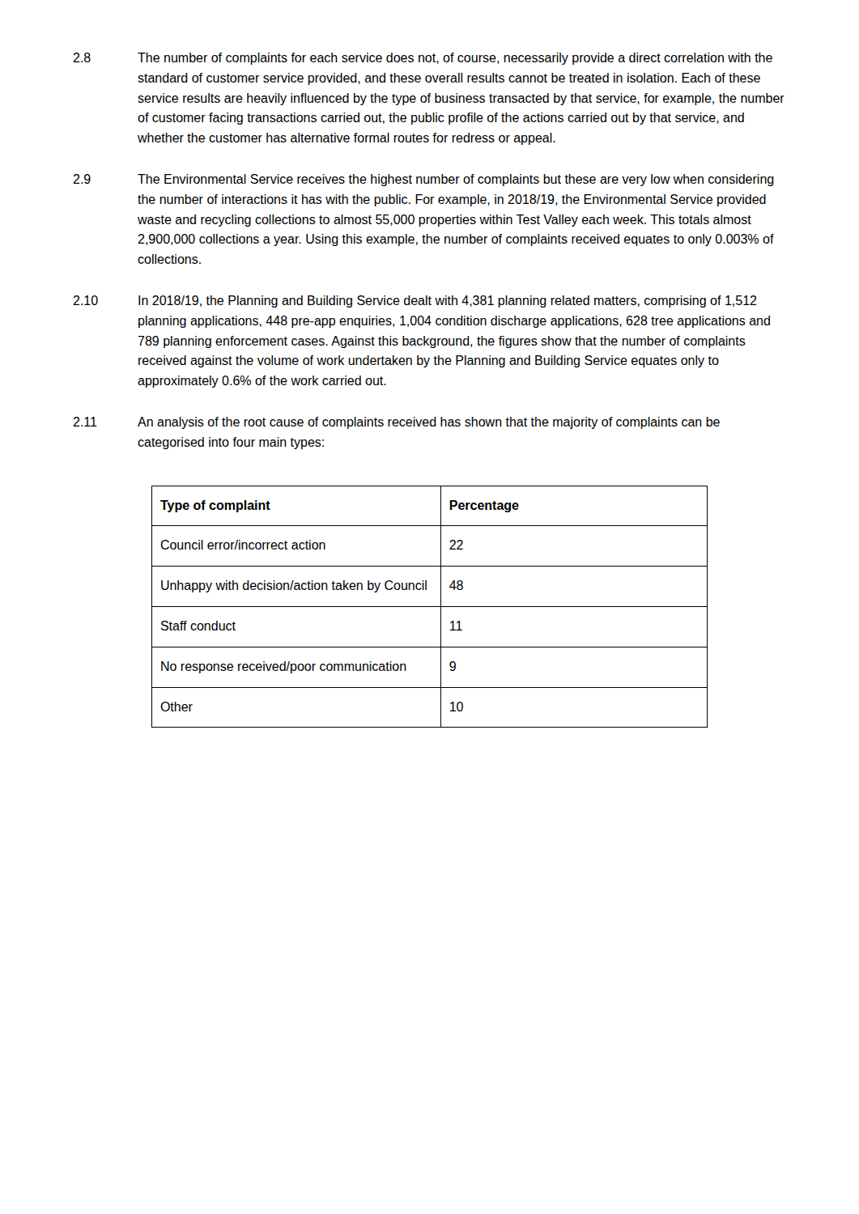2.8
The number of complaints for each service does not, of course, necessarily provide a direct correlation with the standard of customer service provided, and these overall results cannot be treated in isolation. Each of these service results are heavily influenced by the type of business transacted by that service, for example, the number of customer facing transactions carried out, the public profile of the actions carried out by that service, and whether the customer has alternative formal routes for redress or appeal.
2.9
The Environmental Service receives the highest number of complaints but these are very low when considering the number of interactions it has with the public. For example, in 2018/19, the Environmental Service provided waste and recycling collections to almost 55,000 properties within Test Valley each week. This totals almost 2,900,000 collections a year. Using this example, the number of complaints received equates to only 0.003% of collections.
2.10
In 2018/19, the Planning and Building Service dealt with 4,381 planning related matters, comprising of 1,512 planning applications, 448 pre-app enquiries, 1,004 condition discharge applications, 628 tree applications and 789 planning enforcement cases. Against this background, the figures show that the number of complaints received against the volume of work undertaken by the Planning and Building Service equates only to approximately 0.6% of the work carried out.
2.11
An analysis of the root cause of complaints received has shown that the majority of complaints can be categorised into four main types:
| Type of complaint | Percentage |
| --- | --- |
| Council error/incorrect action | 22 |
| Unhappy with decision/action taken by Council | 48 |
| Staff conduct | 11 |
| No response received/poor communication | 9 |
| Other | 10 |